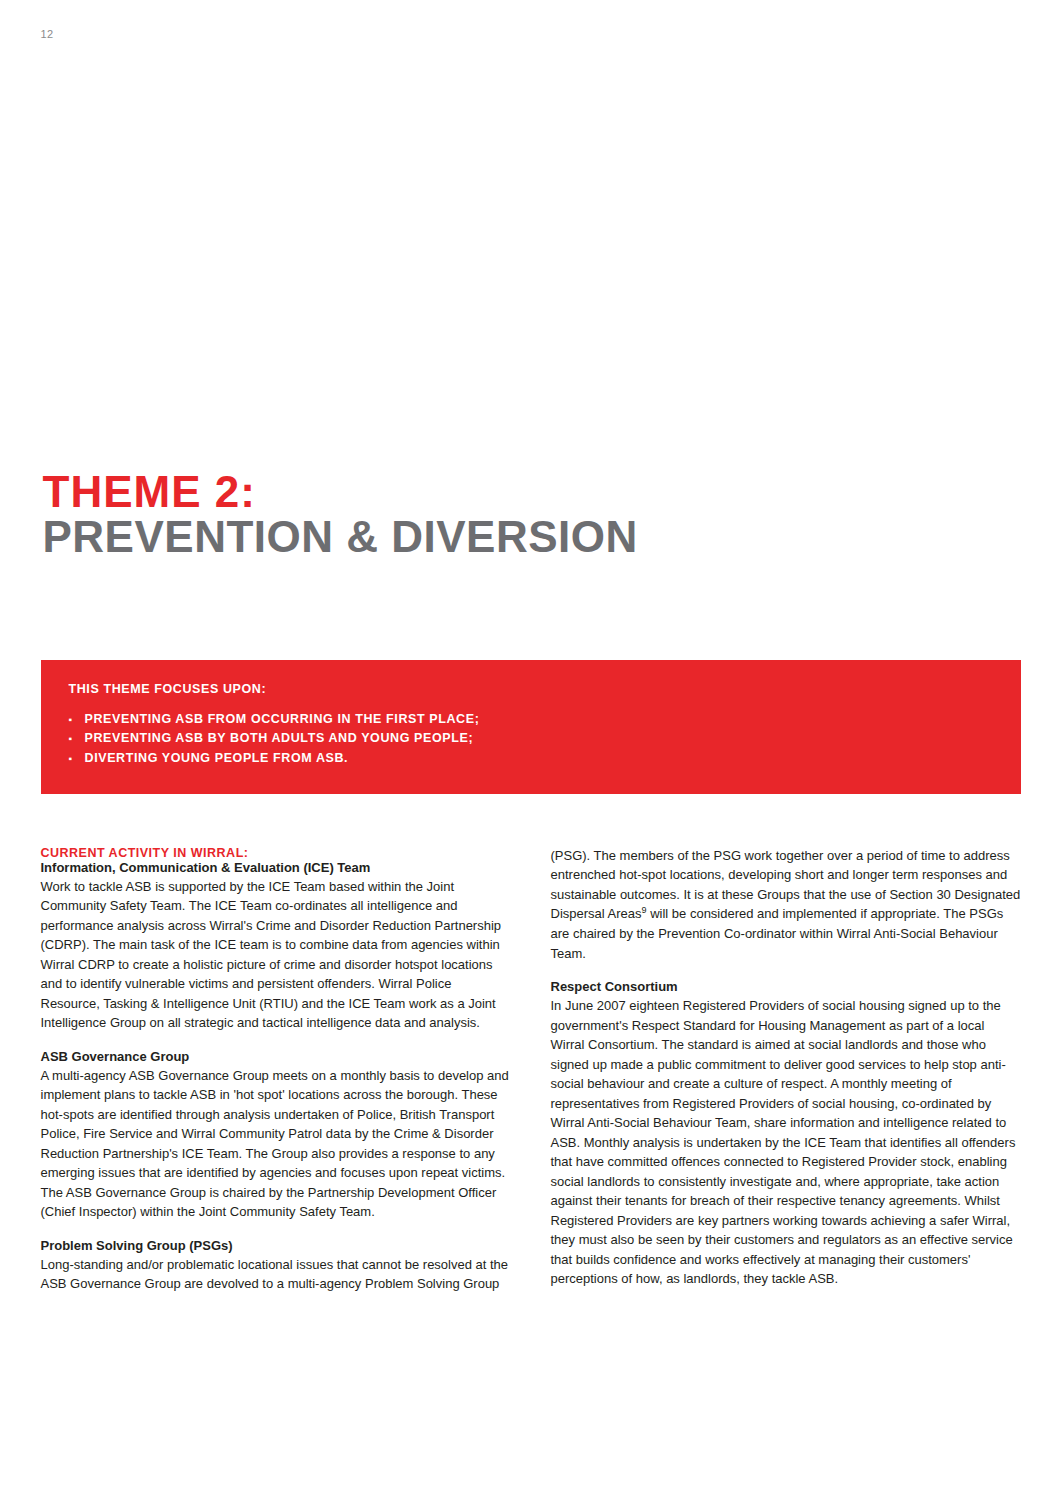12
Theme 2: Prevention & Diversion
This theme focuses upon:
Preventing ASB from occurring in the first place;
Preventing ASB by both adults and young people;
Diverting young people from ASB.
Current activity in Wirral:
Information, Communication & Evaluation (ICE) Team
Work to tackle ASB is supported by the ICE Team based within the Joint Community Safety Team. The ICE Team co-ordinates all intelligence and performance analysis across Wirral's Crime and Disorder Reduction Partnership (CDRP). The main task of the ICE team is to combine data from agencies within Wirral CDRP to create a holistic picture of crime and disorder hotspot locations and to identify vulnerable victims and persistent offenders. Wirral Police Resource, Tasking & Intelligence Unit (RTIU) and the ICE Team work as a Joint Intelligence Group on all strategic and tactical intelligence data and analysis.
ASB Governance Group
A multi-agency ASB Governance Group meets on a monthly basis to develop and implement plans to tackle ASB in 'hot spot' locations across the borough. These hot-spots are identified through analysis undertaken of Police, British Transport Police, Fire Service and Wirral Community Patrol data by the Crime & Disorder Reduction Partnership's ICE Team. The Group also provides a response to any emerging issues that are identified by agencies and focuses upon repeat victims. The ASB Governance Group is chaired by the Partnership Development Officer (Chief Inspector) within the Joint Community Safety Team.
Problem Solving Group (PSGs)
Long-standing and/or problematic locational issues that cannot be resolved at the ASB Governance Group are devolved to a multi-agency Problem Solving Group (PSG). The members of the PSG work together over a period of time to address entrenched hot-spot locations, developing short and longer term responses and sustainable outcomes. It is at these Groups that the use of Section 30 Designated Dispersal Areas9 will be considered and implemented if appropriate. The PSGs are chaired by the Prevention Co-ordinator within Wirral Anti-Social Behaviour Team.
Respect Consortium
In June 2007 eighteen Registered Providers of social housing signed up to the government's Respect Standard for Housing Management as part of a local Wirral Consortium. The standard is aimed at social landlords and those who signed up made a public commitment to deliver good services to help stop anti-social behaviour and create a culture of respect. A monthly meeting of representatives from Registered Providers of social housing, co-ordinated by Wirral Anti-Social Behaviour Team, share information and intelligence related to ASB. Monthly analysis is undertaken by the ICE Team that identifies all offenders that have committed offences connected to Registered Provider stock, enabling social landlords to consistently investigate and, where appropriate, take action against their tenants for breach of their respective tenancy agreements. Whilst Registered Providers are key partners working towards achieving a safer Wirral, they must also be seen by their customers and regulators as an effective service that builds confidence and works effectively at managing their customers' perceptions of how, as landlords, they tackle ASB.